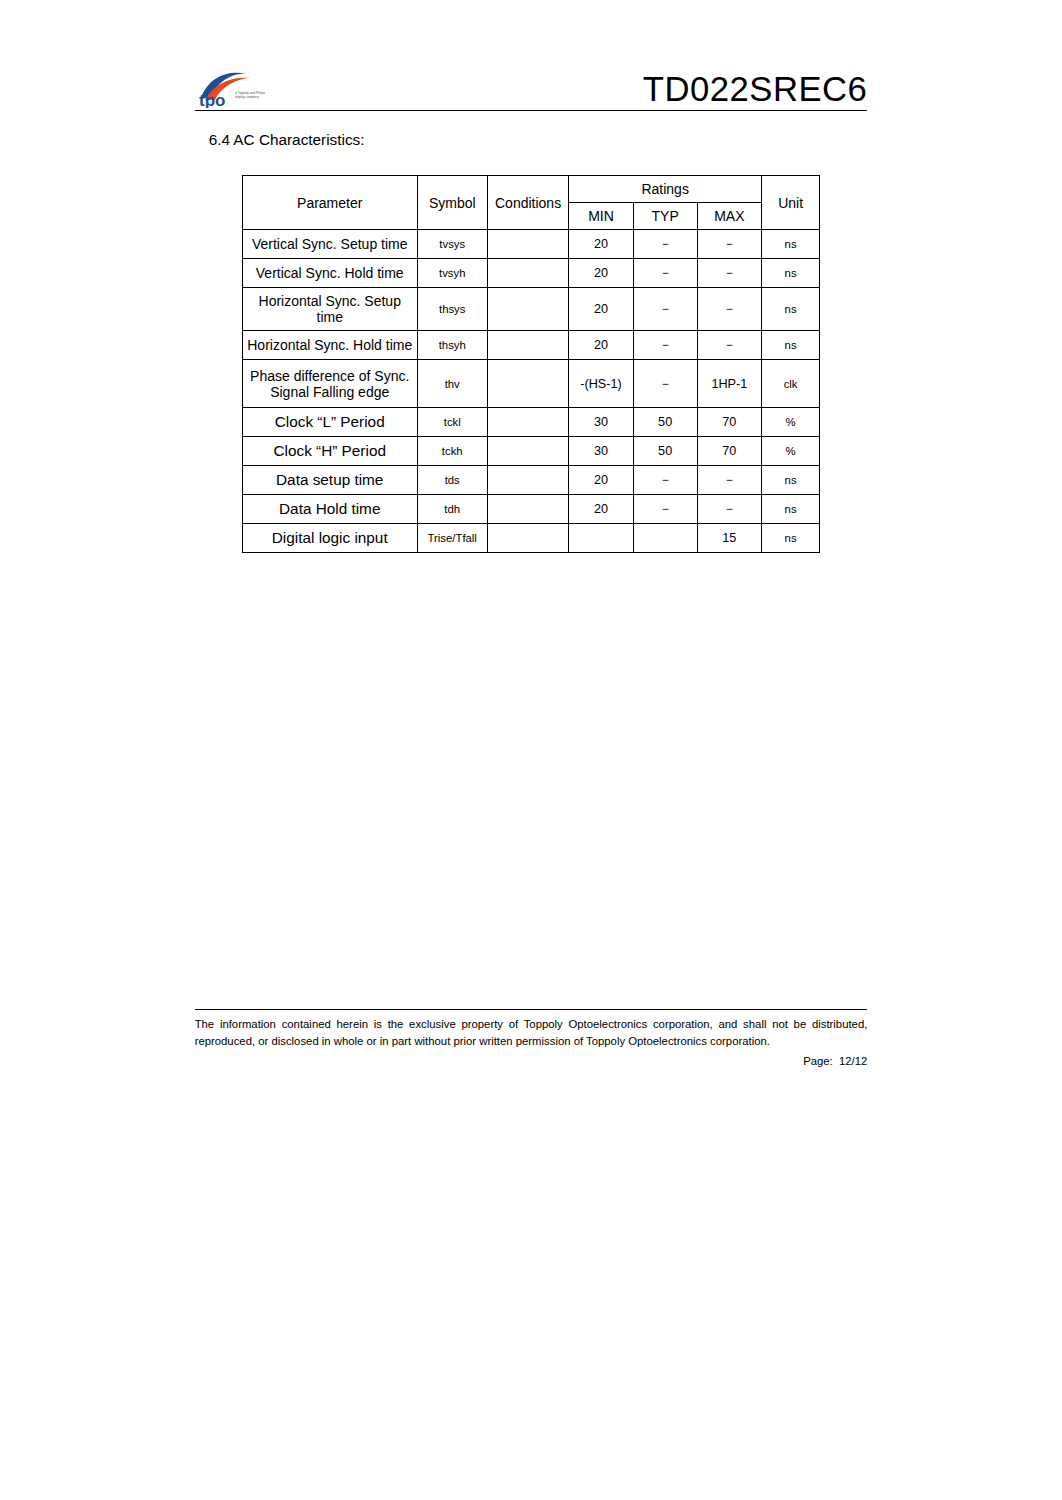tpo a Toppoly and Philips display company
TD022SREC6
6.4 AC Characteristics:
| Parameter | Symbol | Conditions | Ratings | Unit |
| --- | --- | --- | --- | --- |
| MIN | TYP | MAX |
| Vertical Sync. Setup time | tvsys | | 20 | － | － | ns |
| Vertical Sync. Hold time | tvsyh | | 20 | － | － | ns |
| Horizontal Sync. Setup time | thsys | | 20 | － | － | ns |
| Horizontal Sync. Hold time | thsyh | | 20 | － | － | ns |
| Phase difference of Sync. Signal Falling edge | thv | | -(HS-1) | － | 1HP-1 | clk |
| Clock “L” Period | tckl | | 30 | 50 | 70 | % |
| Clock “H” Period | tckh | | 30 | 50 | 70 | % |
| Data setup time | tds | | 20 | － | － | ns |
| Data Hold time | tdh | | 20 | － | － | ns |
| Digital logic input | Trise/Tfall | | | | 15 | ns |
The information contained herein is the exclusive property of Toppoly Optoelectronics corporation, and shall not be distributed, reproduced, or disclosed in whole or in part without prior written permission of Toppoly Optoelectronics corporation.
Page: 12/12